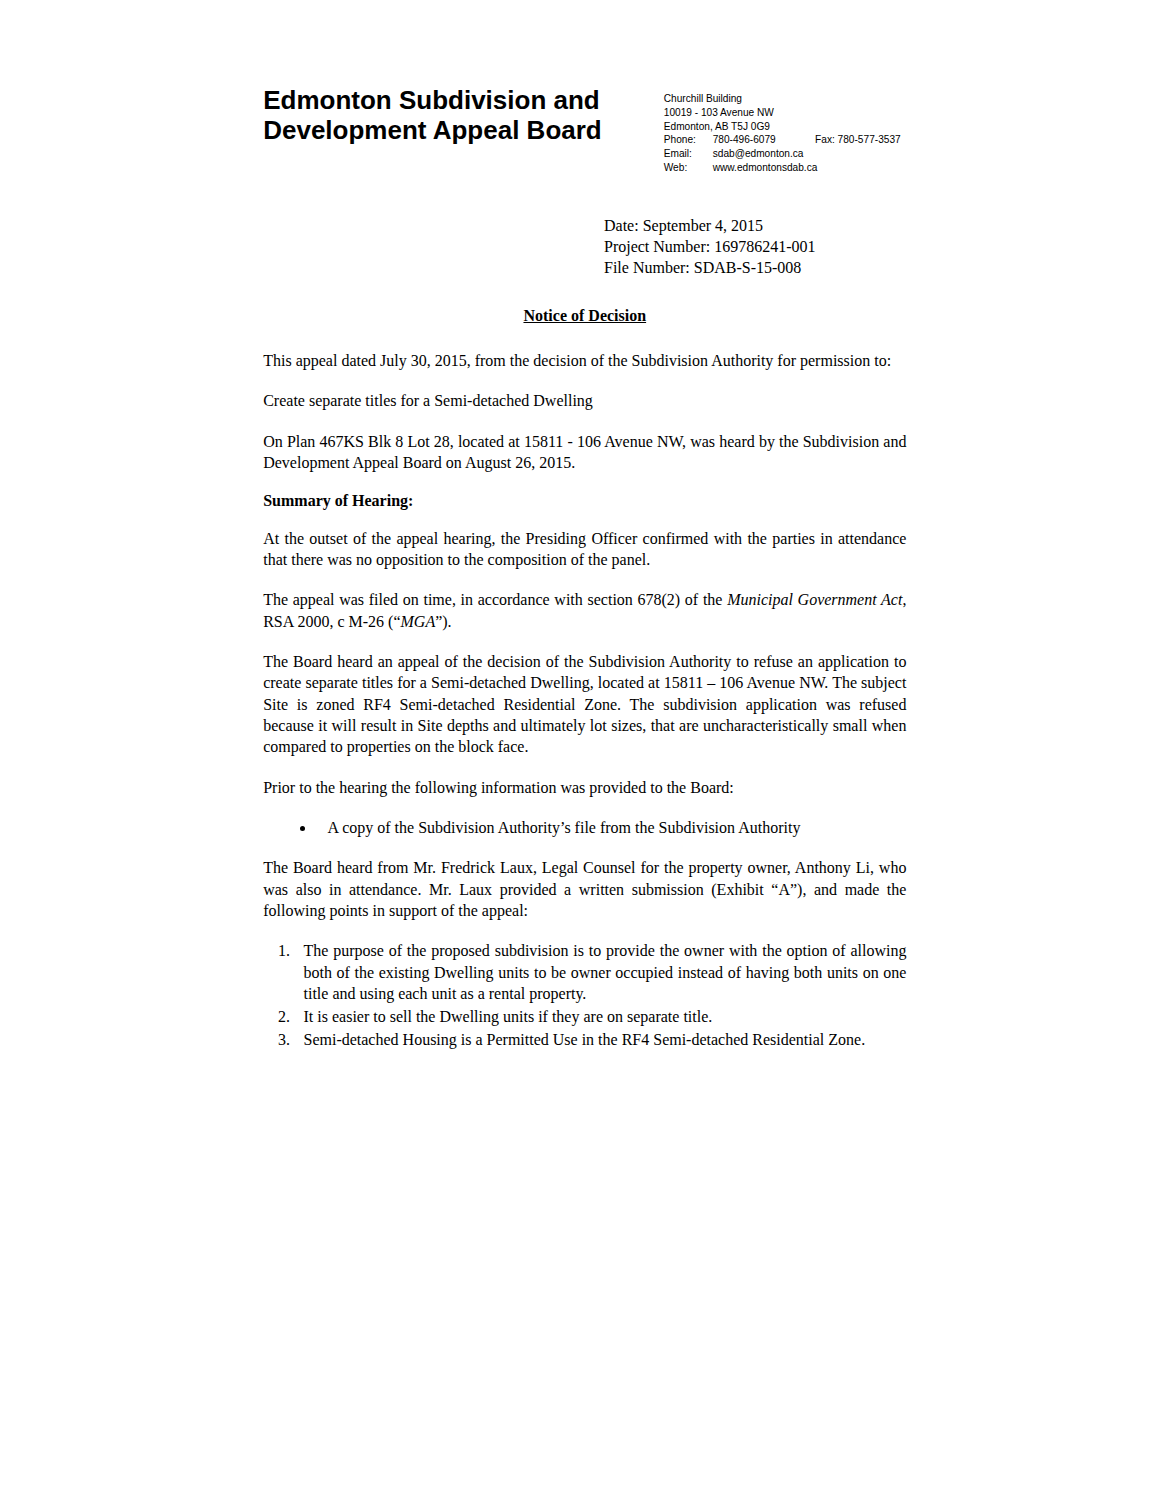Edmonton Subdivision and Development Appeal Board
| Churchill Building |
| 10019 - 103 Avenue NW |
| Edmonton, AB T5J 0G9 |
| Phone: | 780-496-6079 | Fax: 780-577-3537 |
| Email: | sdab@edmonton.ca |
| Web: | www.edmontonsdab.ca |
Date: September 4, 2015
Project Number: 169786241-001
File Number: SDAB-S-15-008
Notice of Decision
This appeal dated July 30, 2015, from the decision of the Subdivision Authority for permission to:
Create separate titles for a Semi-detached Dwelling
On Plan 467KS Blk 8 Lot 28, located at 15811 - 106 Avenue NW, was heard by the Subdivision and Development Appeal Board on August 26, 2015.
Summary of Hearing:
At the outset of the appeal hearing, the Presiding Officer confirmed with the parties in attendance that there was no opposition to the composition of the panel.
The appeal was filed on time, in accordance with section 678(2) of the Municipal Government Act, RSA 2000, c M-26 (“MGA”).
The Board heard an appeal of the decision of the Subdivision Authority to refuse an application to create separate titles for a Semi-detached Dwelling, located at 15811 – 106 Avenue NW. The subject Site is zoned RF4 Semi-detached Residential Zone. The subdivision application was refused because it will result in Site depths and ultimately lot sizes, that are uncharacteristically small when compared to properties on the block face.
Prior to the hearing the following information was provided to the Board:
A copy of the Subdivision Authority’s file from the Subdivision Authority
The Board heard from Mr. Fredrick Laux, Legal Counsel for the property owner, Anthony Li, who was also in attendance. Mr. Laux provided a written submission (Exhibit “A”), and made the following points in support of the appeal:
The purpose of the proposed subdivision is to provide the owner with the option of allowing both of the existing Dwelling units to be owner occupied instead of having both units on one title and using each unit as a rental property.
It is easier to sell the Dwelling units if they are on separate title.
Semi-detached Housing is a Permitted Use in the RF4 Semi-detached Residential Zone.